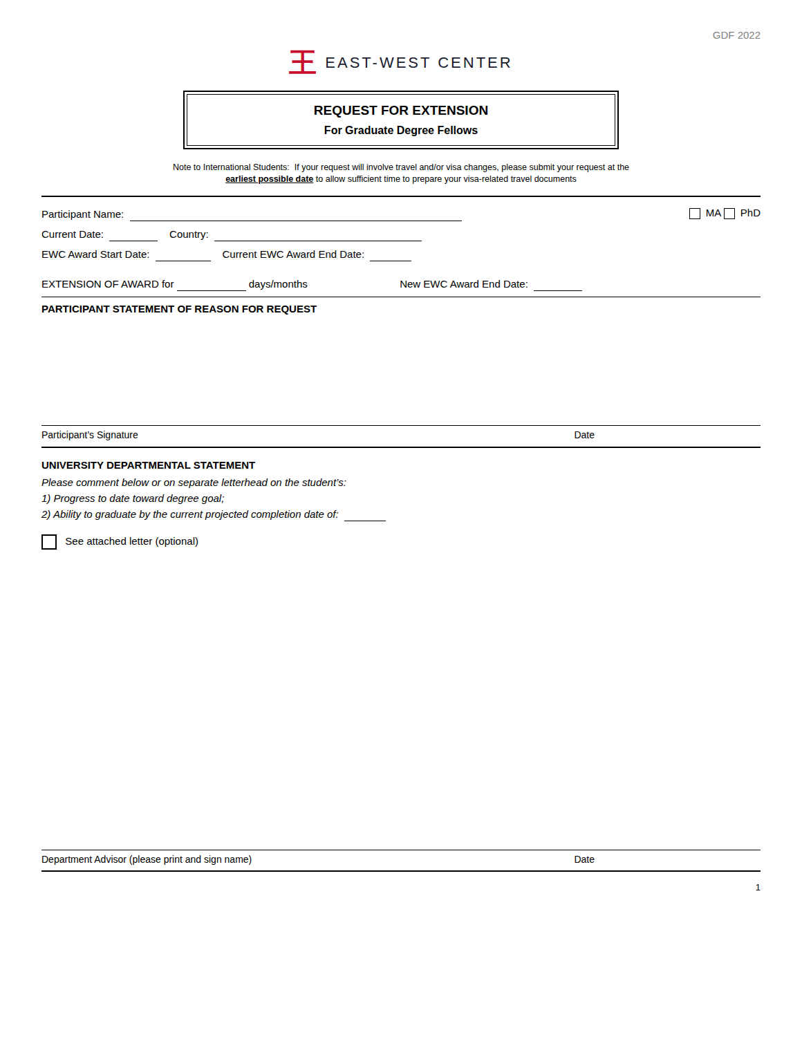GDF 2022
王 EAST-WEST CENTER
REQUEST FOR EXTENSION
For Graduate Degree Fellows
Note to International Students: If your request will involve travel and/or visa changes, please submit your request at the
earliest possible date to allow sufficient time to prepare your visa-related travel documents
MA PhD Participant Name:
Current Date: Country:
EWC Award Start Date: Current EWC Award End Date:
EXTENSION OF AWARD for days/months New EWC Award End Date:
PARTICIPANT STATEMENT OF REASON FOR REQUEST
Participant’s Signature Date
UNIVERSITY DEPARTMENTAL STATEMENT
Please comment below or on separate letterhead on the student’s:
1) Progress to date toward degree goal;
2) Ability to graduate by the current projected completion date of:
See attached letter (optional)
Department Advisor (please print and sign name) Date
1